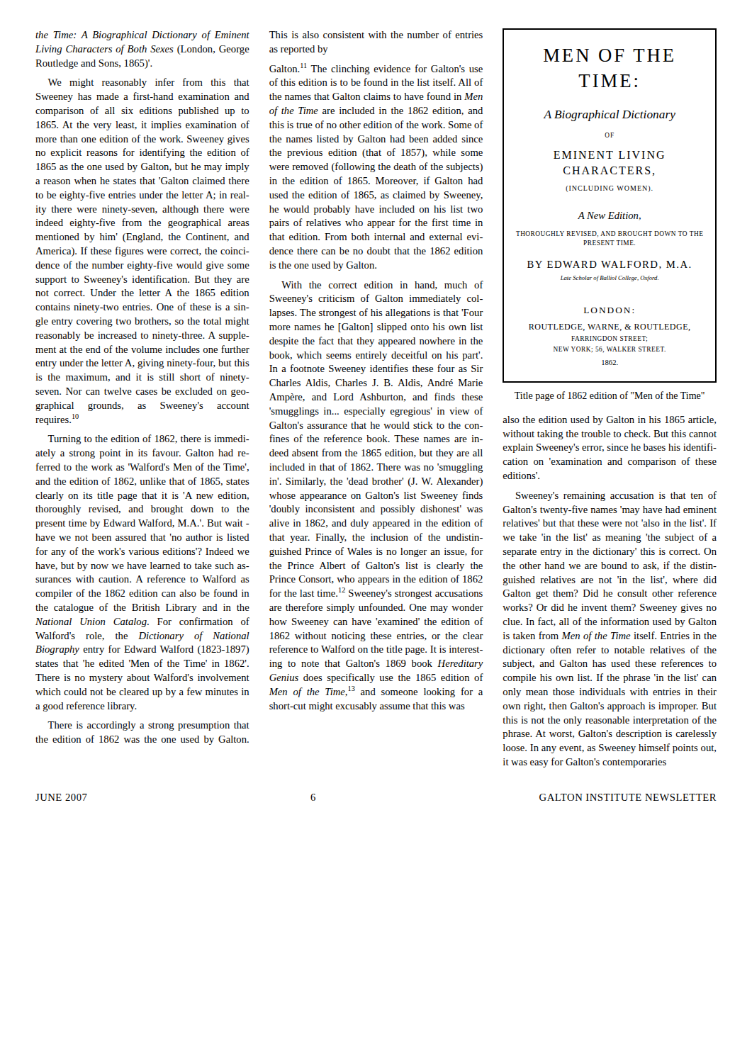the Time: A Biographical Dictionary of Eminent Living Characters of Both Sexes (London, George Routledge and Sons, 1865)'.
We might reasonably infer from this that Sweeney has made a first-hand examination and comparison of all six editions published up to 1865. At the very least, it implies examination of more than one edition of the work. Sweeney gives no explicit reasons for identifying the edition of 1865 as the one used by Galton, but he may imply a reason when he states that 'Galton claimed there to be eighty-five entries under the letter A; in reality there were ninety-seven, although there were indeed eighty-five from the geographical areas mentioned by him' (England, the Continent, and America). If these figures were correct, the coincidence of the number eighty-five would give some support to Sweeney's identification. But they are not correct. Under the letter A the 1865 edition contains ninety-two entries. One of these is a single entry covering two brothers, so the total might reasonably be increased to ninety-three. A supplement at the end of the volume includes one further entry under the letter A, giving ninety-four, but this is the maximum, and it is still short of ninety-seven. Nor can twelve cases be excluded on geographical grounds, as Sweeney's account requires.10
Turning to the edition of 1862, there is immediately a strong point in its favour. Galton had referred to the work as 'Walford's Men of the Time', and the edition of 1862, unlike that of 1865, states clearly on its title page that it is 'A new edition, thoroughly revised, and brought down to the present time by Edward Walford, M.A.'. But wait - have we not been assured that 'no author is listed for any of the work's various editions'? Indeed we have, but by now we have learned to take such assurances with caution. A reference to Walford as compiler of the 1862 edition can also be found in the catalogue of the British Library and in the National Union Catalog. For confirmation of Walford's role, the Dictionary of National Biography entry for Edward Walford (1823-1897) states that 'he edited 'Men of the Time' in 1862'. There is no mystery about Walford's involvement which could not be cleared up by a few minutes in a good reference library.
There is accordingly a strong presumption that the edition of 1862 was the one used by Galton. This is also consistent with the number of entries as reported by
Galton.11 The clinching evidence for Galton's use of this edition is to be found in the list itself. All of the names that Galton claims to have found in Men of the Time are included in the 1862 edition, and this is true of no other edition of the work. Some of the names listed by Galton had been added since the previous edition (that of 1857), while some were removed (following the death of the subjects) in the edition of 1865. Moreover, if Galton had used the edition of 1865, as claimed by Sweeney, he would probably have included on his list two pairs of relatives who appear for the first time in that edition. From both internal and external evidence there can be no doubt that the 1862 edition is the one used by Galton.
With the correct edition in hand, much of Sweeney's criticism of Galton immediately collapses. The strongest of his allegations is that 'Four more names he [Galton] slipped onto his own list despite the fact that they appeared nowhere in the book, which seems entirely deceitful on his part'. In a footnote Sweeney identifies these four as Sir Charles Aldis, Charles J. B. Aldis, André Marie Ampère, and Lord Ashburton, and finds these 'smugglings in... especially egregious' in view of Galton's assurance that he would stick to the confines of the reference book. These names are indeed absent from the 1865 edition, but they are all included in that of 1862. There was no 'smuggling in'. Similarly, the 'dead brother' (J. W. Alexander) whose appearance on Galton's list Sweeney finds 'doubly inconsistent and possibly dishonest' was alive in 1862, and duly appeared in the edition of that year. Finally, the inclusion of the undistinguished Prince of Wales is no longer an issue, for the Prince Albert of Galton's list is clearly the Prince Consort, who appears in the edition of 1862 for the last time.12 Sweeney's strongest accusations are therefore simply unfounded. One may wonder how Sweeney can have 'examined' the edition of 1862 without noticing these entries, or the clear reference to Walford on the title page. It is interesting to note that Galton's 1869 book Hereditary Genius does specifically use the 1865 edition of Men of the Time,13 and someone looking for a short-cut might excusably assume that this was
MEN OF THE TIME:
A Biographical Dictionary
OF
EMINENT LIVING CHARACTERS,
(INCLUDING WOMEN).
A New Edition,
THOROUGHLY REVISED, AND BROUGHT DOWN TO THE PRESENT TIME.
BY EDWARD WALFORD, M.A.
Late Scholar of Balliol College, Oxford.
LONDON:
ROUTLEDGE, WARNE, & ROUTLEDGE,
FARRINGDON STREET;
NEW YORK; 56, WALKER STREET.
1862.
Title page of 1862 edition of "Men of the Time"
also the edition used by Galton in his 1865 article, without taking the trouble to check. But this cannot explain Sweeney's error, since he bases his identification on 'examination and comparison of these editions'.
Sweeney's remaining accusation is that ten of Galton's twenty-five names 'may have had eminent relatives' but that these were not 'also in the list'. If we take 'in the list' as meaning 'the subject of a separate entry in the dictionary' this is correct. On the other hand we are bound to ask, if the distinguished relatives are not 'in the list', where did Galton get them? Did he consult other reference works? Or did he invent them? Sweeney gives no clue. In fact, all of the information used by Galton is taken from Men of the Time itself. Entries in the dictionary often refer to notable relatives of the subject, and Galton has used these references to compile his own list. If the phrase 'in the list' can only mean those individuals with entries in their own right, then Galton's approach is improper. But this is not the only reasonable interpretation of the phrase. At worst, Galton's description is carelessly loose. In any event, as Sweeney himself points out, it was easy for Galton's contemporaries
JUNE 2007
6
GALTON INSTITUTE NEWSLETTER